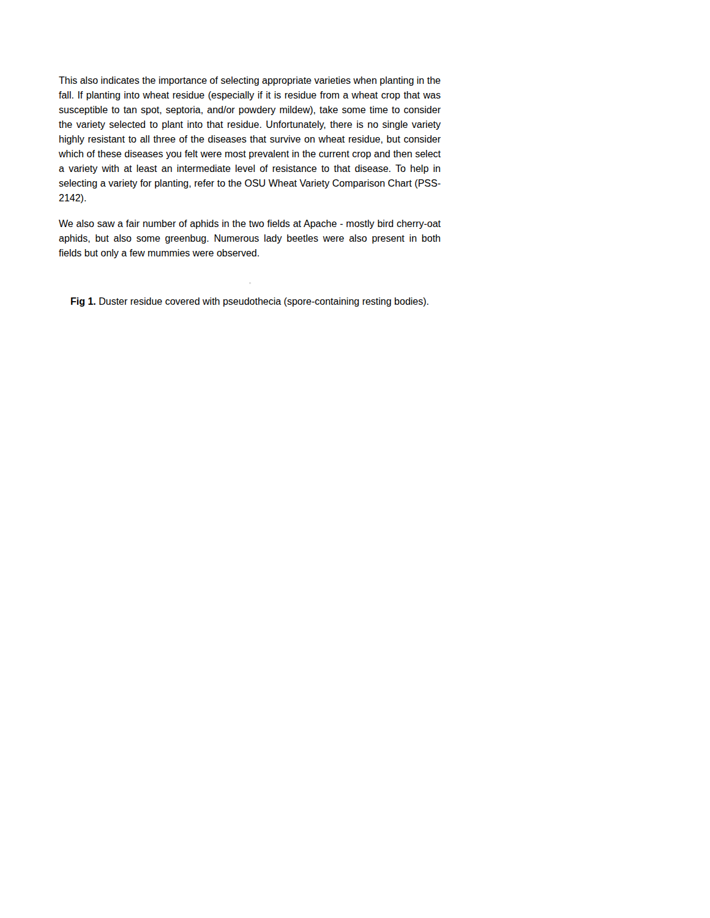This also indicates the importance of selecting appropriate varieties when planting in the fall. If planting into wheat residue (especially if it is residue from a wheat crop that was susceptible to tan spot, septoria, and/or powdery mildew), take some time to consider the variety selected to plant into that residue. Unfortunately, there is no single variety highly resistant to all three of the diseases that survive on wheat residue, but consider which of these diseases you felt were most prevalent in the current crop and then select a variety with at least an intermediate level of resistance to that disease. To help in selecting a variety for planting, refer to the OSU Wheat Variety Comparison Chart (PSS-2142).
We also saw a fair number of aphids in the two fields at Apache - mostly bird cherry-oat aphids, but also some greenbug. Numerous lady beetles were also present in both fields but only a few mummies were observed.
Fig 1. Duster residue covered with pseudothecia (spore-containing resting bodies).